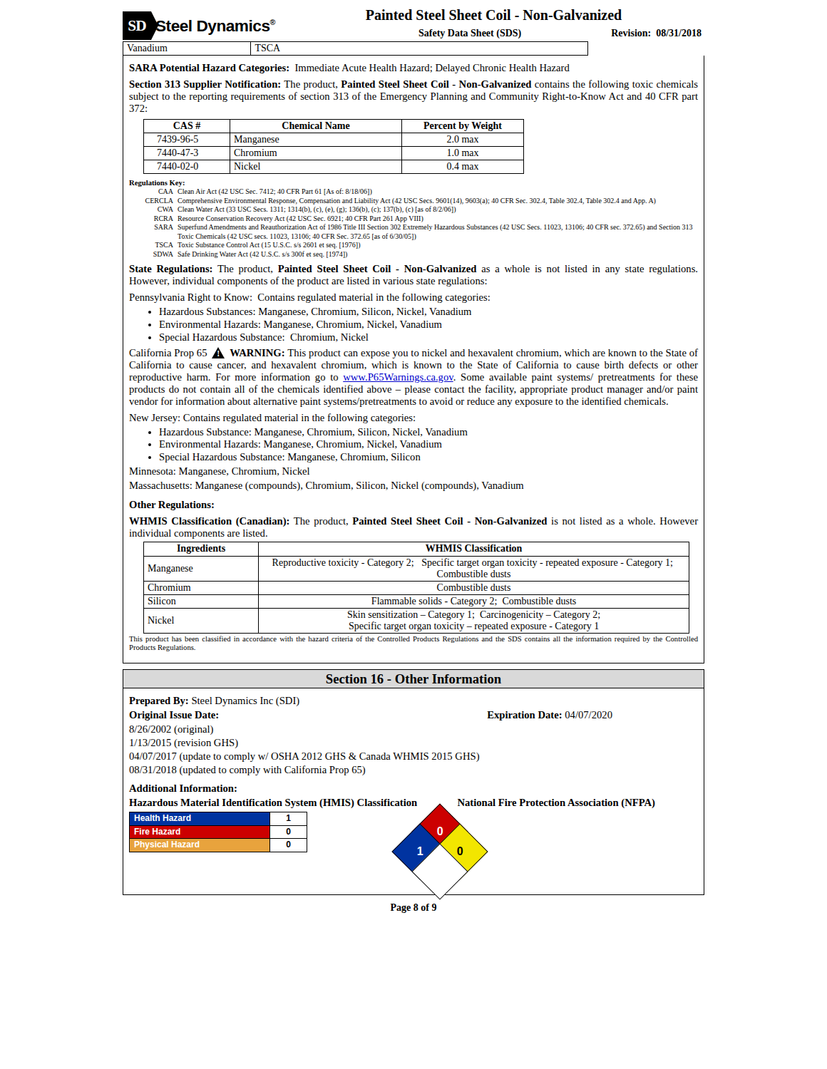SD
Steel Dynamics®
Painted Steel Sheet Coil - Non-Galvanized
Safety Data Sheet (SDS) Revision: 08/31/2018
| Vanadium | TSCA | |
SARA Potential Hazard Categories: Immediate Acute Health Hazard; Delayed Chronic Health Hazard
Section 313 Supplier Notification: The product, Painted Steel Sheet Coil - Non-Galvanized contains the following toxic chemicals subject to the reporting requirements of section 313 of the Emergency Planning and Community Right-to-Know Act and 40 CFR part 372:
| CAS # | Chemical Name | Percent by Weight |
| --- | --- | --- |
| 7439-96-5 | Manganese | 2.0 max |
| 7440-47-3 | Chromium | 1.0 max |
| 7440-02-0 | Nickel | 0.4 max |
Regulations Key:
| CAA | Clean Air Act (42 USC Sec. 7412; 40 CFR Part 61 [As of: 8/18/06]) |
| CERCLA | Comprehensive Environmental Response, Compensation and Liability Act (42 USC Secs. 9601(14), 9603(a); 40 CFR Sec. 302.4, Table 302.4, Table 302.4 and App. A) |
| CWA | Clean Water Act (33 USC Secs. 1311; 1314(b), (c), (e), (g); 136(b), (c); 137(b), (c) [as of 8/2/06]) |
| RCRA | Resource Conservation Recovery Act (42 USC Sec. 6921; 40 CFR Part 261 App VIII) |
| SARA | Superfund Amendments and Reauthorization Act of 1986 Title III Section 302 Extremely Hazardous Substances (42 USC Secs. 11023, 13106; 40 CFR sec. 372.65) and Section 313 Toxic Chemicals (42 USC secs. 11023, 13106; 40 CFR Sec. 372.65 [as of 6/30/05]) |
| TSCA | Toxic Substance Control Act (15 U.S.C. s/s 2601 et seq. [1976]) |
| SDWA | Safe Drinking Water Act (42 U.S.C. s/s 300f et seq. [1974]) |
State Regulations: The product, Painted Steel Sheet Coil - Non-Galvanized as a whole is not listed in any state regulations. However, individual components of the product are listed in various state regulations:
Pennsylvania Right to Know: Contains regulated material in the following categories:
Hazardous Substances: Manganese, Chromium, Silicon, Nickel, Vanadium
Environmental Hazards: Manganese, Chromium, Nickel, Vanadium
Special Hazardous Substance: Chromium, Nickel
California Prop 65 WARNING: This product can expose you to nickel and hexavalent chromium, which are known to the State of California to cause cancer, and hexavalent chromium, which is known to the State of California to cause birth defects or other reproductive harm. For more information go to www.P65Warnings.ca.gov. Some available paint systems/ pretreatments for these products do not contain all of the chemicals identified above – please contact the facility, appropriate product manager and/or paint vendor for information about alternative paint systems/pretreatments to avoid or reduce any exposure to the identified chemicals.
New Jersey: Contains regulated material in the following categories:
Hazardous Substance: Manganese, Chromium, Silicon, Nickel, Vanadium
Environmental Hazards: Manganese, Chromium, Nickel, Vanadium
Special Hazardous Substance: Manganese, Chromium, Silicon
Minnesota: Manganese, Chromium, Nickel
Massachusetts: Manganese (compounds), Chromium, Silicon, Nickel (compounds), Vanadium
Other Regulations:
WHMIS Classification (Canadian): The product, Painted Steel Sheet Coil - Non-Galvanized is not listed as a whole. However individual components are listed.
| Ingredients | WHMIS Classification |
| --- | --- |
| Manganese | Reproductive toxicity - Category 2; Specific target organ toxicity - repeated exposure - Category 1; Combustible dusts |
| Chromium | Combustible dusts |
| Silicon | Flammable solids - Category 2; Combustible dusts |
| Nickel | Skin sensitization – Category 1; Carcinogenicity – Category 2; Specific target organ toxicity – repeated exposure - Category 1 |
This product has been classified in accordance with the hazard criteria of the Controlled Products Regulations and the SDS contains all the information required by the Controlled Products Regulations.
Section 16 - Other Information
Prepared By: Steel Dynamics Inc (SDI)
Original Issue Date:
Expiration Date: 04/07/2020
8/26/2002 (original)
1/13/2015 (revision GHS)
04/07/2017 (update to comply w/ OSHA 2012 GHS & Canada WHMIS 2015 GHS)
08/31/2018 (updated to comply with California Prop 65)
Additional Information:
Hazardous Material Identification System (HMIS) Classification
National Fire Protection Association (NFPA)
| Health Hazard | 1 |
| Fire Hazard | 0 |
| Physical Hazard | 0 |
0
1
0
Page 8 of 9